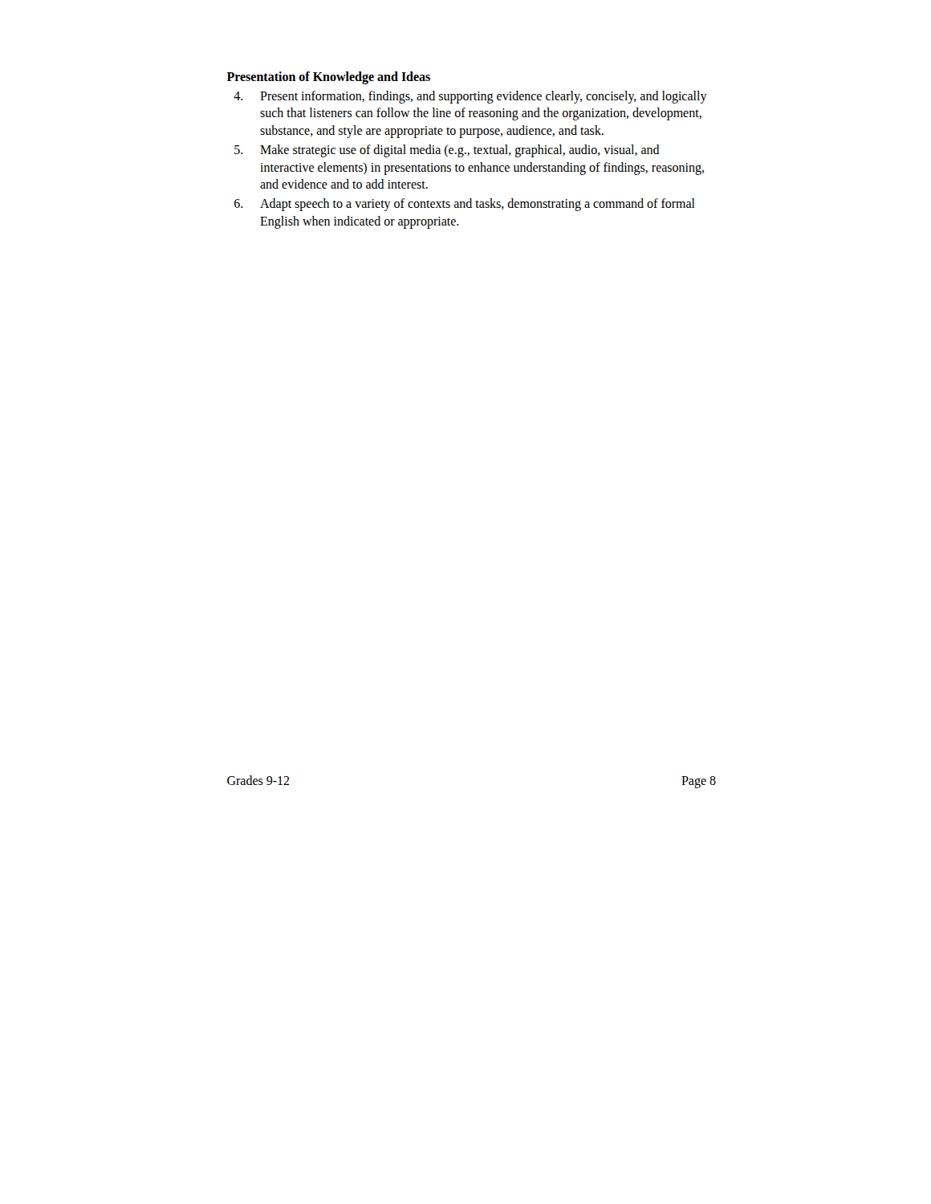Presentation of Knowledge and Ideas
4. Present information, findings, and supporting evidence clearly, concisely, and logically such that listeners can follow the line of reasoning and the organization, development, substance, and style are appropriate to purpose, audience, and task.
5. Make strategic use of digital media (e.g., textual, graphical, audio, visual, and interactive elements) in presentations to enhance understanding of findings, reasoning, and evidence and to add interest.
6. Adapt speech to a variety of contexts and tasks, demonstrating a command of formal English when indicated or appropriate.
Grades 9-12
Page 8